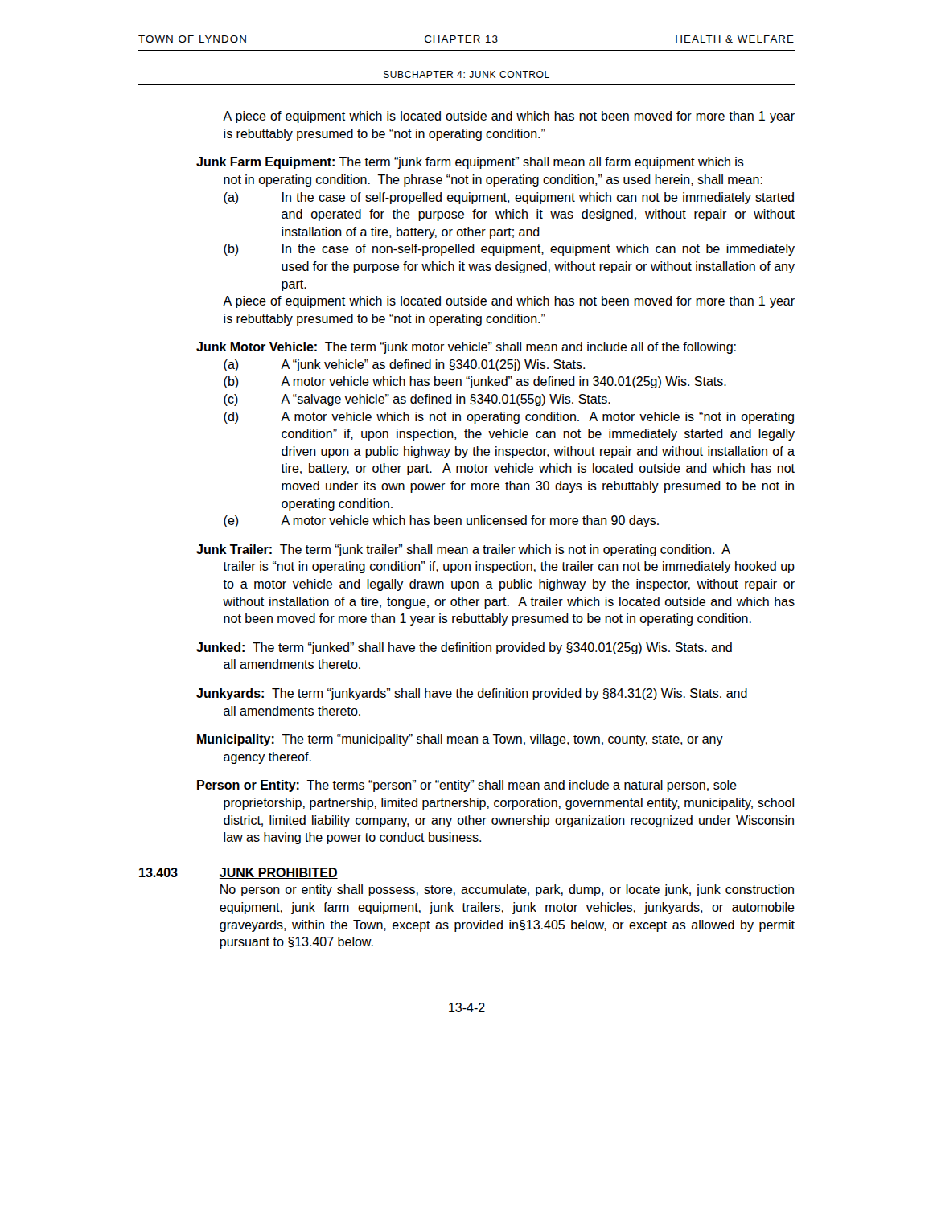TOWN OF LYNDON CHAPTER 13 HEALTH & WELFARE
SUBCHAPTER 4: JUNK CONTROL
A piece of equipment which is located outside and which has not been moved for more than 1 year is rebuttably presumed to be “not in operating condition.”
Junk Farm Equipment: The term “junk farm equipment” shall mean all farm equipment which is
not in operating condition. The phrase “not in operating condition,” as used herein, shall mean:
(a) In the case of self-propelled equipment, equipment which can not be immediately started and operated for the purpose for which it was designed, without repair or without installation of a tire, battery, or other part; and
(b) In the case of non-self-propelled equipment, equipment which can not be immediately used for the purpose for which it was designed, without repair or without installation of any part.
A piece of equipment which is located outside and which has not been moved for more than 1 year is rebuttably presumed to be “not in operating condition.”
Junk Motor Vehicle: The term “junk motor vehicle” shall mean and include all of the following:
(a) A “junk vehicle” as defined in §340.01(25j) Wis. Stats.
(b) A motor vehicle which has been “junked” as defined in 340.01(25g) Wis. Stats.
(c) A “salvage vehicle” as defined in §340.01(55g) Wis. Stats.
(d) A motor vehicle which is not in operating condition. A motor vehicle is “not in operating condition” if, upon inspection, the vehicle can not be immediately started and legally driven upon a public highway by the inspector, without repair and without installation of a tire, battery, or other part. A motor vehicle which is located outside and which has not moved under its own power for more than 30 days is rebuttably presumed to be not in operating condition.
(e) A motor vehicle which has been unlicensed for more than 90 days.
Junk Trailer: The term “junk trailer” shall mean a trailer which is not in operating condition. A
trailer is “not in operating condition” if, upon inspection, the trailer can not be immediately hooked up to a motor vehicle and legally drawn upon a public highway by the inspector, without repair or without installation of a tire, tongue, or other part. A trailer which is located outside and which has not been moved for more than 1 year is rebuttably presumed to be not in operating condition.
Junked: The term “junked” shall have the definition provided by §340.01(25g) Wis. Stats. and
all amendments thereto.
Junkyards: The term “junkyards” shall have the definition provided by §84.31(2) Wis. Stats. and
all amendments thereto.
Municipality: The term “municipality” shall mean a Town, village, town, county, state, or any
agency thereof.
Person or Entity: The terms “person” or “entity” shall mean and include a natural person, sole
proprietorship, partnership, limited partnership, corporation, governmental entity, municipality, school district, limited liability company, or any other ownership organization recognized under Wisconsin law as having the power to conduct business.
13.403 JUNK PROHIBITED
No person or entity shall possess, store, accumulate, park, dump, or locate junk, junk construction equipment, junk farm equipment, junk trailers, junk motor vehicles, junkyards, or automobile graveyards, within the Town, except as provided in§13.405 below, or except as allowed by permit pursuant to §13.407 below.
13-4-2